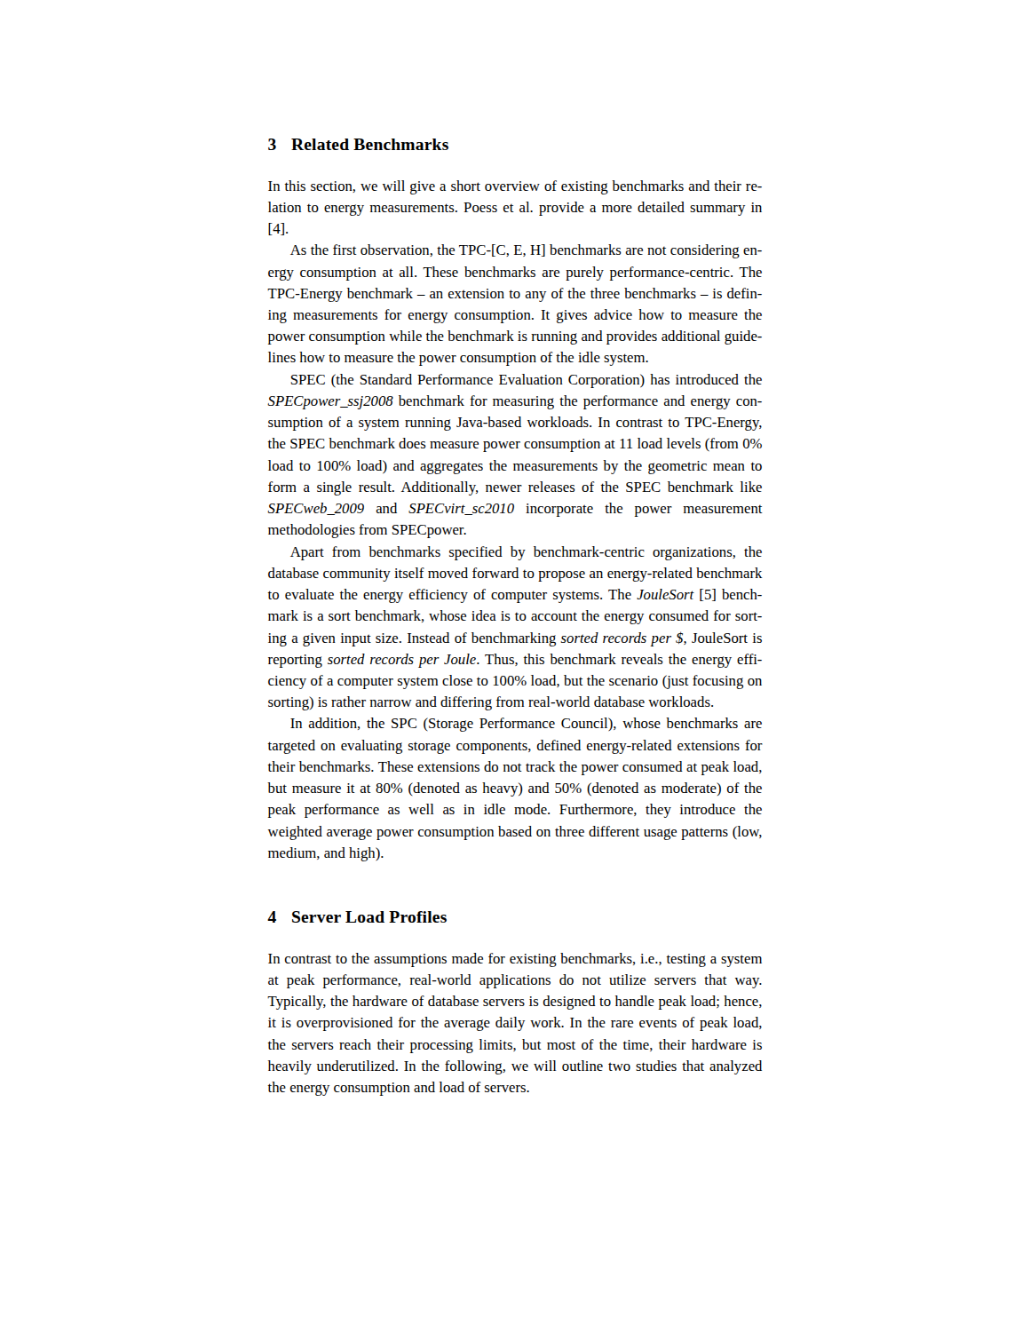3 Related Benchmarks
In this section, we will give a short overview of existing benchmarks and their relation to energy measurements. Poess et al. provide a more detailed summary in [4].
As the first observation, the TPC-[C, E, H] benchmarks are not considering energy consumption at all. These benchmarks are purely performance-centric. The TPC-Energy benchmark – an extension to any of the three benchmarks – is defining measurements for energy consumption. It gives advice how to measure the power consumption while the benchmark is running and provides additional guidelines how to measure the power consumption of the idle system.
SPEC (the Standard Performance Evaluation Corporation) has introduced the SPECpower_ssj2008 benchmark for measuring the performance and energy consumption of a system running Java-based workloads. In contrast to TPC-Energy, the SPEC benchmark does measure power consumption at 11 load levels (from 0% load to 100% load) and aggregates the measurements by the geometric mean to form a single result. Additionally, newer releases of the SPEC benchmark like SPECweb_2009 and SPECvirt_sc2010 incorporate the power measurement methodologies from SPECpower.
Apart from benchmarks specified by benchmark-centric organizations, the database community itself moved forward to propose an energy-related benchmark to evaluate the energy efficiency of computer systems. The JouleSort [5] benchmark is a sort benchmark, whose idea is to account the energy consumed for sorting a given input size. Instead of benchmarking sorted records per $, JouleSort is reporting sorted records per Joule. Thus, this benchmark reveals the energy efficiency of a computer system close to 100% load, but the scenario (just focusing on sorting) is rather narrow and differing from real-world database workloads.
In addition, the SPC (Storage Performance Council), whose benchmarks are targeted on evaluating storage components, defined energy-related extensions for their benchmarks. These extensions do not track the power consumed at peak load, but measure it at 80% (denoted as heavy) and 50% (denoted as moderate) of the peak performance as well as in idle mode. Furthermore, they introduce the weighted average power consumption based on three different usage patterns (low, medium, and high).
4 Server Load Profiles
In contrast to the assumptions made for existing benchmarks, i.e., testing a system at peak performance, real-world applications do not utilize servers that way. Typically, the hardware of database servers is designed to handle peak load; hence, it is overprovisioned for the average daily work. In the rare events of peak load, the servers reach their processing limits, but most of the time, their hardware is heavily underutilized. In the following, we will outline two studies that analyzed the energy consumption and load of servers.